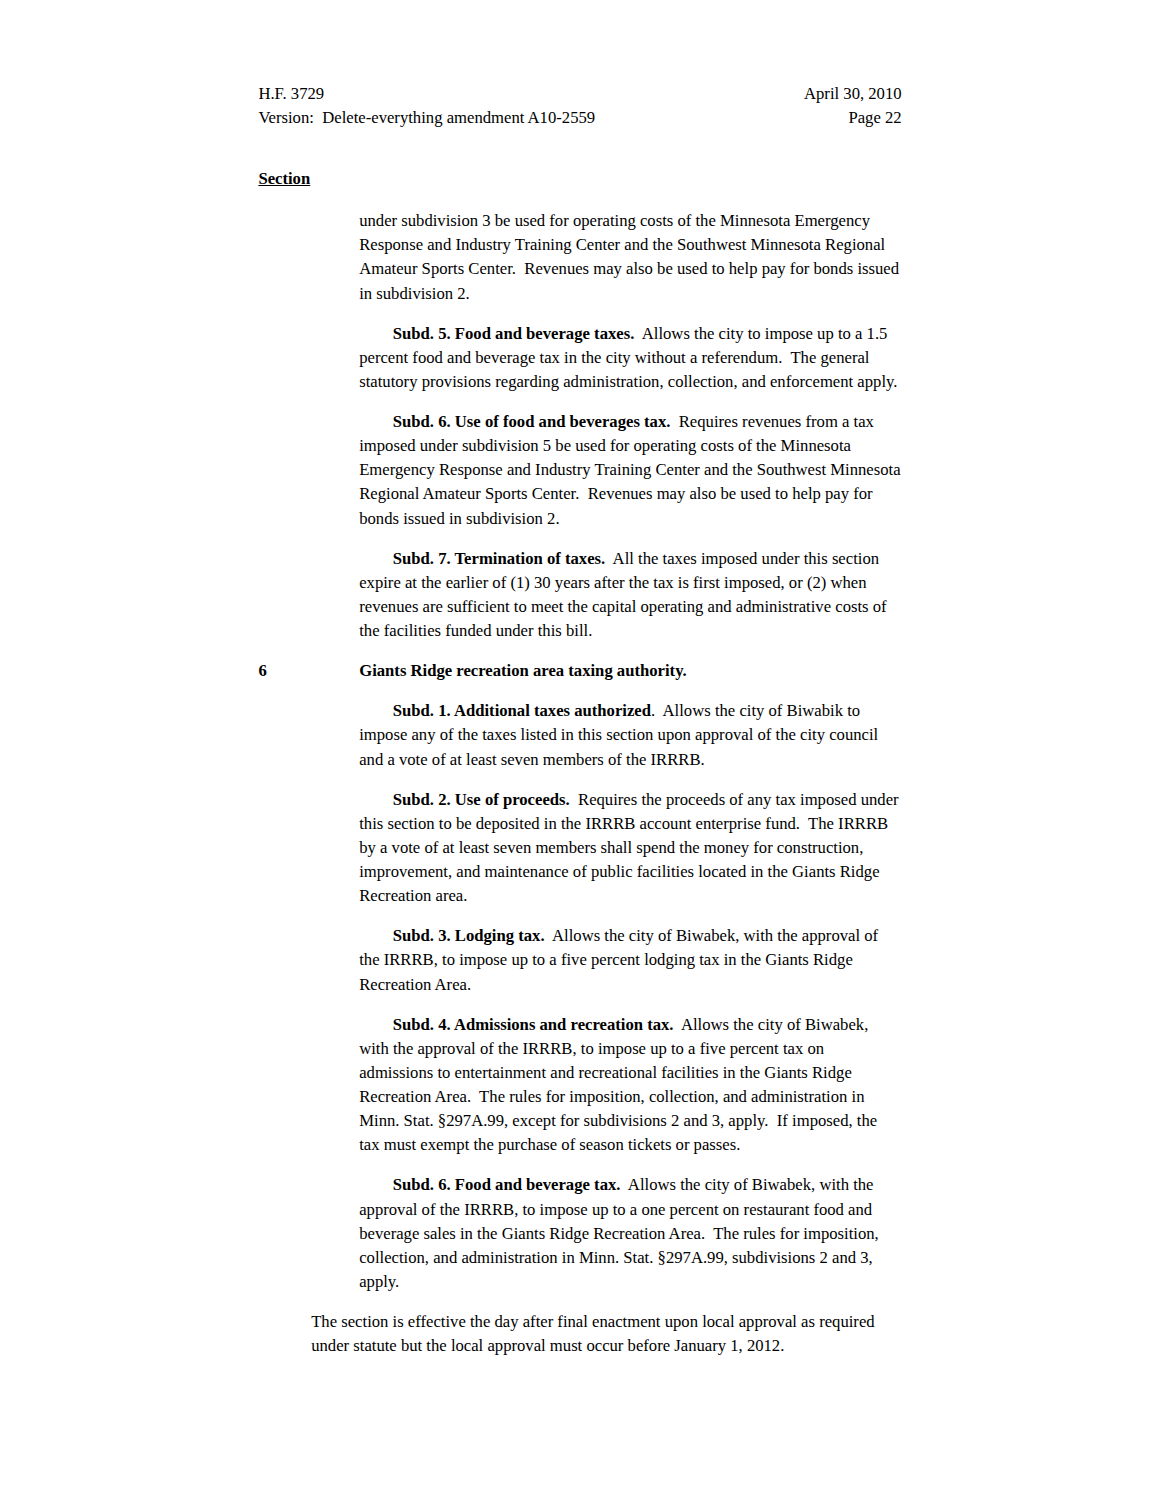| H.F. 3729 | April 30, 2010 |
| Version: Delete-everything amendment A10-2559 | Page 22 |
Section
under subdivision 3 be used for operating costs of the Minnesota Emergency Response and Industry Training Center and the Southwest Minnesota Regional Amateur Sports Center. Revenues may also be used to help pay for bonds issued in subdivision 2.
Subd. 5. Food and beverage taxes. Allows the city to impose up to a 1.5 percent food and beverage tax in the city without a referendum. The general statutory provisions regarding administration, collection, and enforcement apply.
Subd. 6. Use of food and beverages tax. Requires revenues from a tax imposed under subdivision 5 be used for operating costs of the Minnesota Emergency Response and Industry Training Center and the Southwest Minnesota Regional Amateur Sports Center. Revenues may also be used to help pay for bonds issued in subdivision 2.
Subd. 7. Termination of taxes. All the taxes imposed under this section expire at the earlier of (1) 30 years after the tax is first imposed, or (2) when revenues are sufficient to meet the capital operating and administrative costs of the facilities funded under this bill.
6
Giants Ridge recreation area taxing authority.
Subd. 1. Additional taxes authorized. Allows the city of Biwabik to impose any of the taxes listed in this section upon approval of the city council and a vote of at least seven members of the IRRRB.
Subd. 2. Use of proceeds. Requires the proceeds of any tax imposed under this section to be deposited in the IRRRB account enterprise fund. The IRRRB by a vote of at least seven members shall spend the money for construction, improvement, and maintenance of public facilities located in the Giants Ridge Recreation area.
Subd. 3. Lodging tax. Allows the city of Biwabek, with the approval of the IRRRB, to impose up to a five percent lodging tax in the Giants Ridge Recreation Area.
Subd. 4. Admissions and recreation tax. Allows the city of Biwabek, with the approval of the IRRRB, to impose up to a five percent tax on admissions to entertainment and recreational facilities in the Giants Ridge Recreation Area. The rules for imposition, collection, and administration in Minn. Stat. §297A.99, except for subdivisions 2 and 3, apply. If imposed, the tax must exempt the purchase of season tickets or passes.
Subd. 6. Food and beverage tax. Allows the city of Biwabek, with the approval of the IRRRB, to impose up to a one percent on restaurant food and beverage sales in the Giants Ridge Recreation Area. The rules for imposition, collection, and administration in Minn. Stat. §297A.99, subdivisions 2 and 3, apply.
The section is effective the day after final enactment upon local approval as required under statute but the local approval must occur before January 1, 2012.